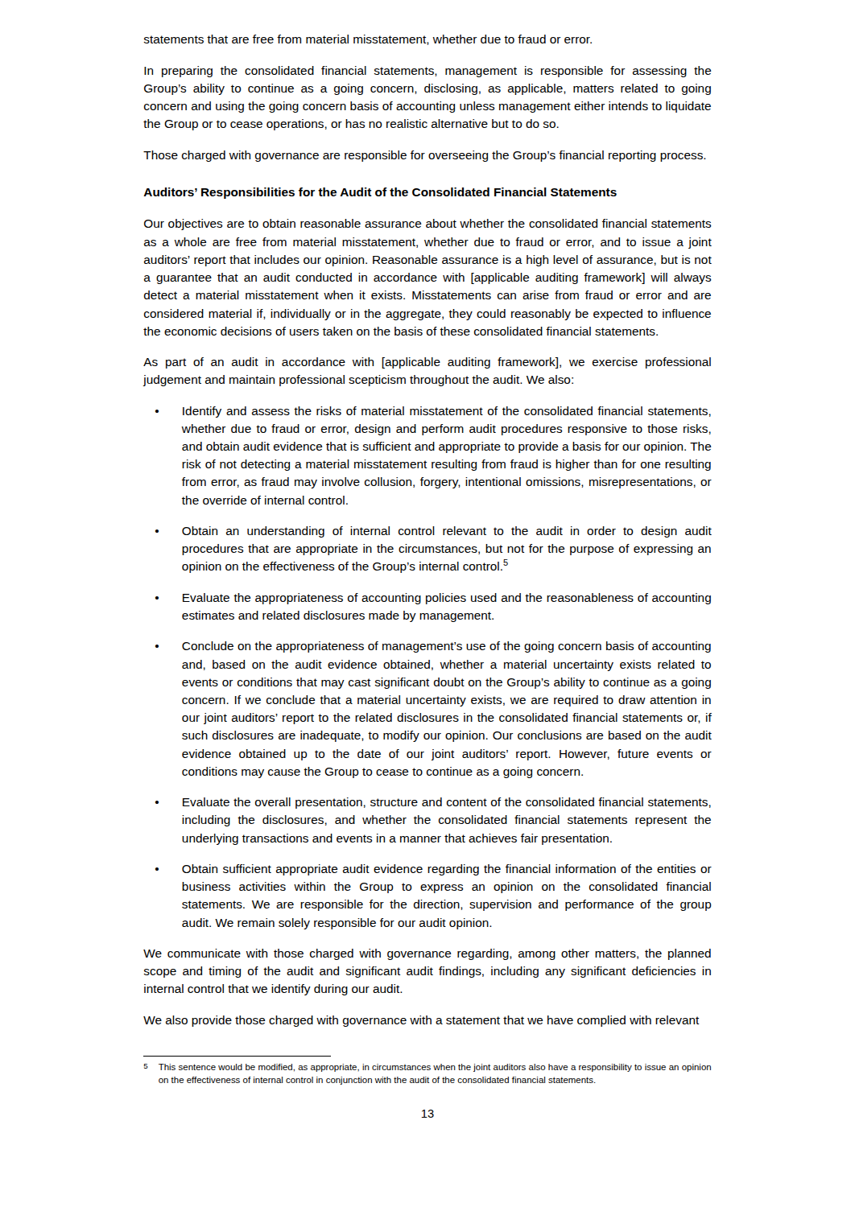statements that are free from material misstatement, whether due to fraud or error.
In preparing the consolidated financial statements, management is responsible for assessing the Group’s ability to continue as a going concern, disclosing, as applicable, matters related to going concern and using the going concern basis of accounting unless management either intends to liquidate the Group or to cease operations, or has no realistic alternative but to do so.
Those charged with governance are responsible for overseeing the Group’s financial reporting process.
Auditors’ Responsibilities for the Audit of the Consolidated Financial Statements
Our objectives are to obtain reasonable assurance about whether the consolidated financial statements as a whole are free from material misstatement, whether due to fraud or error, and to issue a joint auditors’ report that includes our opinion. Reasonable assurance is a high level of assurance, but is not a guarantee that an audit conducted in accordance with [applicable auditing framework] will always detect a material misstatement when it exists. Misstatements can arise from fraud or error and are considered material if, individually or in the aggregate, they could reasonably be expected to influence the economic decisions of users taken on the basis of these consolidated financial statements.
As part of an audit in accordance with [applicable auditing framework], we exercise professional judgement and maintain professional scepticism throughout the audit. We also:
Identify and assess the risks of material misstatement of the consolidated financial statements, whether due to fraud or error, design and perform audit procedures responsive to those risks, and obtain audit evidence that is sufficient and appropriate to provide a basis for our opinion. The risk of not detecting a material misstatement resulting from fraud is higher than for one resulting from error, as fraud may involve collusion, forgery, intentional omissions, misrepresentations, or the override of internal control.
Obtain an understanding of internal control relevant to the audit in order to design audit procedures that are appropriate in the circumstances, but not for the purpose of expressing an opinion on the effectiveness of the Group’s internal control.5
Evaluate the appropriateness of accounting policies used and the reasonableness of accounting estimates and related disclosures made by management.
Conclude on the appropriateness of management’s use of the going concern basis of accounting and, based on the audit evidence obtained, whether a material uncertainty exists related to events or conditions that may cast significant doubt on the Group’s ability to continue as a going concern. If we conclude that a material uncertainty exists, we are required to draw attention in our joint auditors’ report to the related disclosures in the consolidated financial statements or, if such disclosures are inadequate, to modify our opinion. Our conclusions are based on the audit evidence obtained up to the date of our joint auditors’ report. However, future events or conditions may cause the Group to cease to continue as a going concern.
Evaluate the overall presentation, structure and content of the consolidated financial statements, including the disclosures, and whether the consolidated financial statements represent the underlying transactions and events in a manner that achieves fair presentation.
Obtain sufficient appropriate audit evidence regarding the financial information of the entities or business activities within the Group to express an opinion on the consolidated financial statements. We are responsible for the direction, supervision and performance of the group audit. We remain solely responsible for our audit opinion.
We communicate with those charged with governance regarding, among other matters, the planned scope and timing of the audit and significant audit findings, including any significant deficiencies in internal control that we identify during our audit.
We also provide those charged with governance with a statement that we have complied with relevant
5 This sentence would be modified, as appropriate, in circumstances when the joint auditors also have a responsibility to issue an opinion on the effectiveness of internal control in conjunction with the audit of the consolidated financial statements.
13